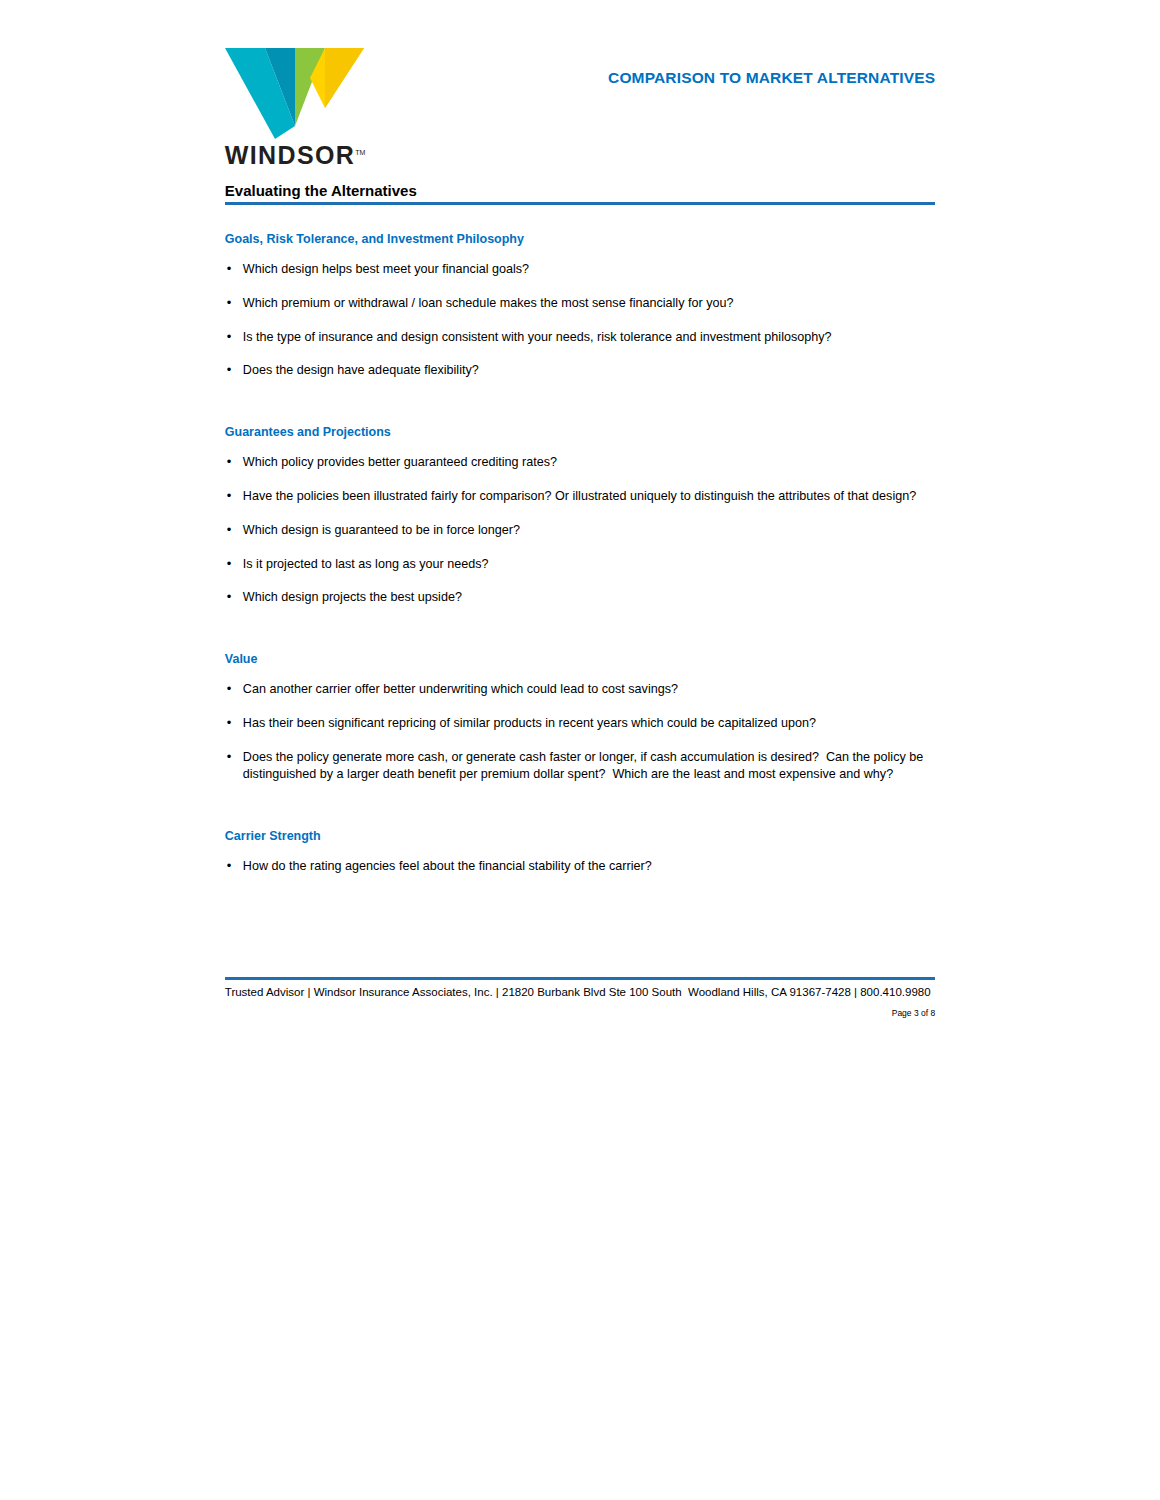WINDSORTM
COMPARISON TO MARKET ALTERNATIVES
Evaluating the Alternatives
Goals, Risk Tolerance, and Investment Philosophy
Which design helps best meet your financial goals?
Which premium or withdrawal / loan schedule makes the most sense financially for you?
Is the type of insurance and design consistent with your needs, risk tolerance and investment philosophy?
Does the design have adequate flexibility?
Guarantees and Projections
Which policy provides better guaranteed crediting rates?
Have the policies been illustrated fairly for comparison? Or illustrated uniquely to distinguish the attributes of that design?
Which design is guaranteed to be in force longer?
Is it projected to last as long as your needs?
Which design projects the best upside?
Value
Can another carrier offer better underwriting which could lead to cost savings?
Has their been significant repricing of similar products in recent years which could be capitalized upon?
Does the policy generate more cash, or generate cash faster or longer, if cash accumulation is desired? Can the policy be distinguished by a larger death benefit per premium dollar spent? Which are the least and most expensive and why?
Carrier Strength
How do the rating agencies feel about the financial stability of the carrier?
Trusted Advisor | Windsor Insurance Associates, Inc. | 21820 Burbank Blvd Ste 100 South Woodland Hills, CA 91367-7428 | 800.410.9980
Page 3 of 8